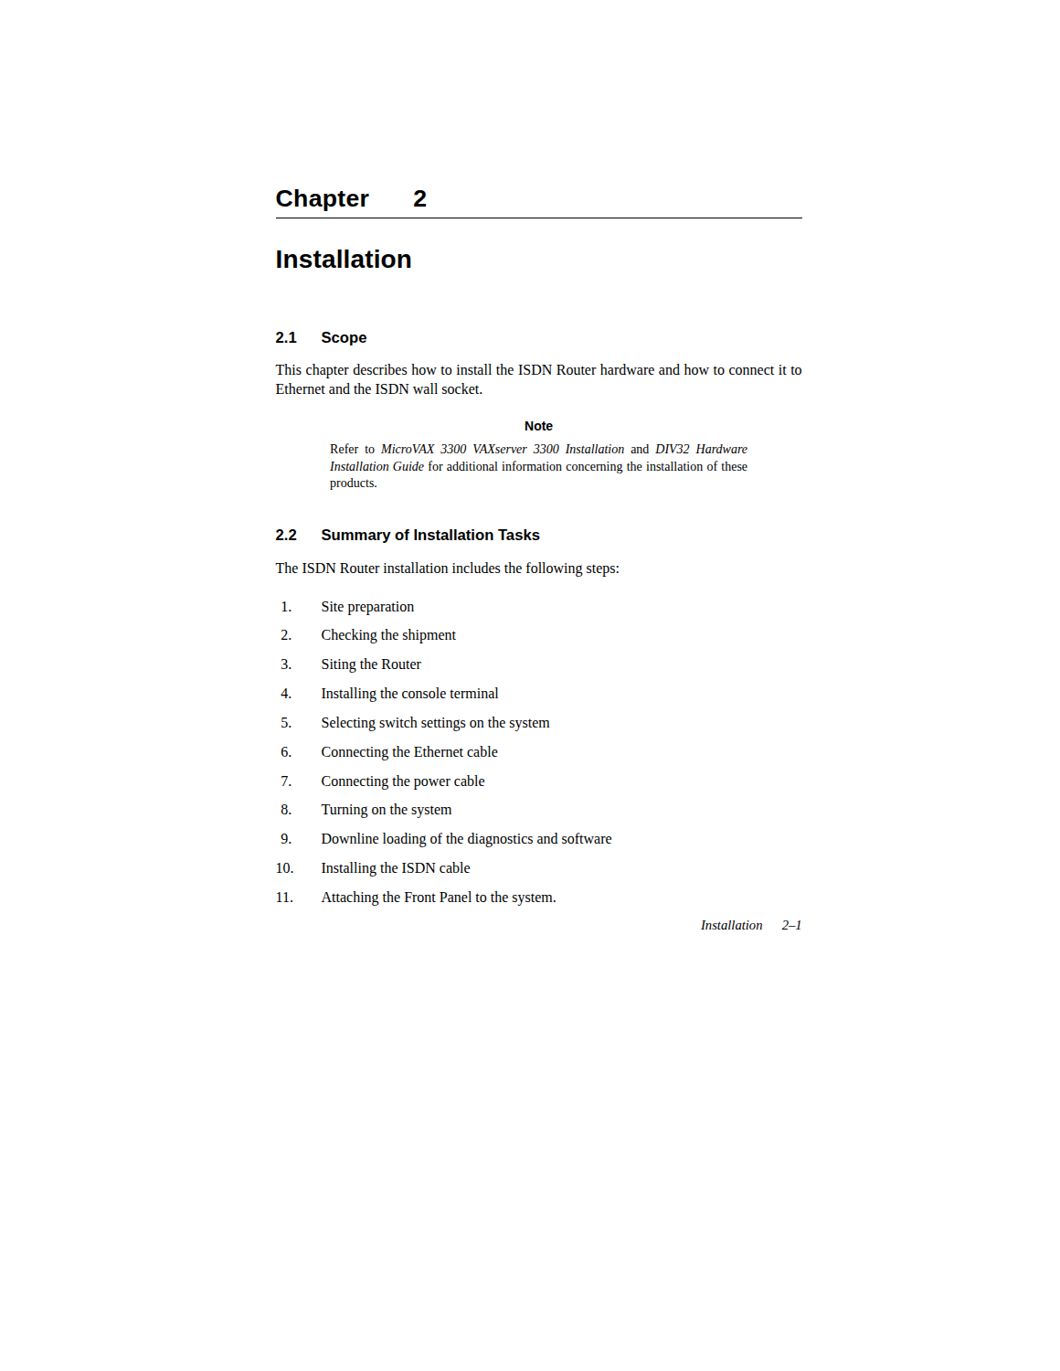Chapter 2
Installation
2.1 Scope
This chapter describes how to install the ISDN Router hardware and how to connect it to Ethernet and the ISDN wall socket.
Note
Refer to MicroVAX 3300 VAXserver 3300 Installation and DIV32 Hardware Installation Guide for additional information concerning the installation of these products.
2.2 Summary of Installation Tasks
The ISDN Router installation includes the following steps:
1. Site preparation
2. Checking the shipment
3. Siting the Router
4. Installing the console terminal
5. Selecting switch settings on the system
6. Connecting the Ethernet cable
7. Connecting the power cable
8. Turning on the system
9. Downline loading of the diagnostics and software
10. Installing the ISDN cable
11. Attaching the Front Panel to the system.
Installation2–1